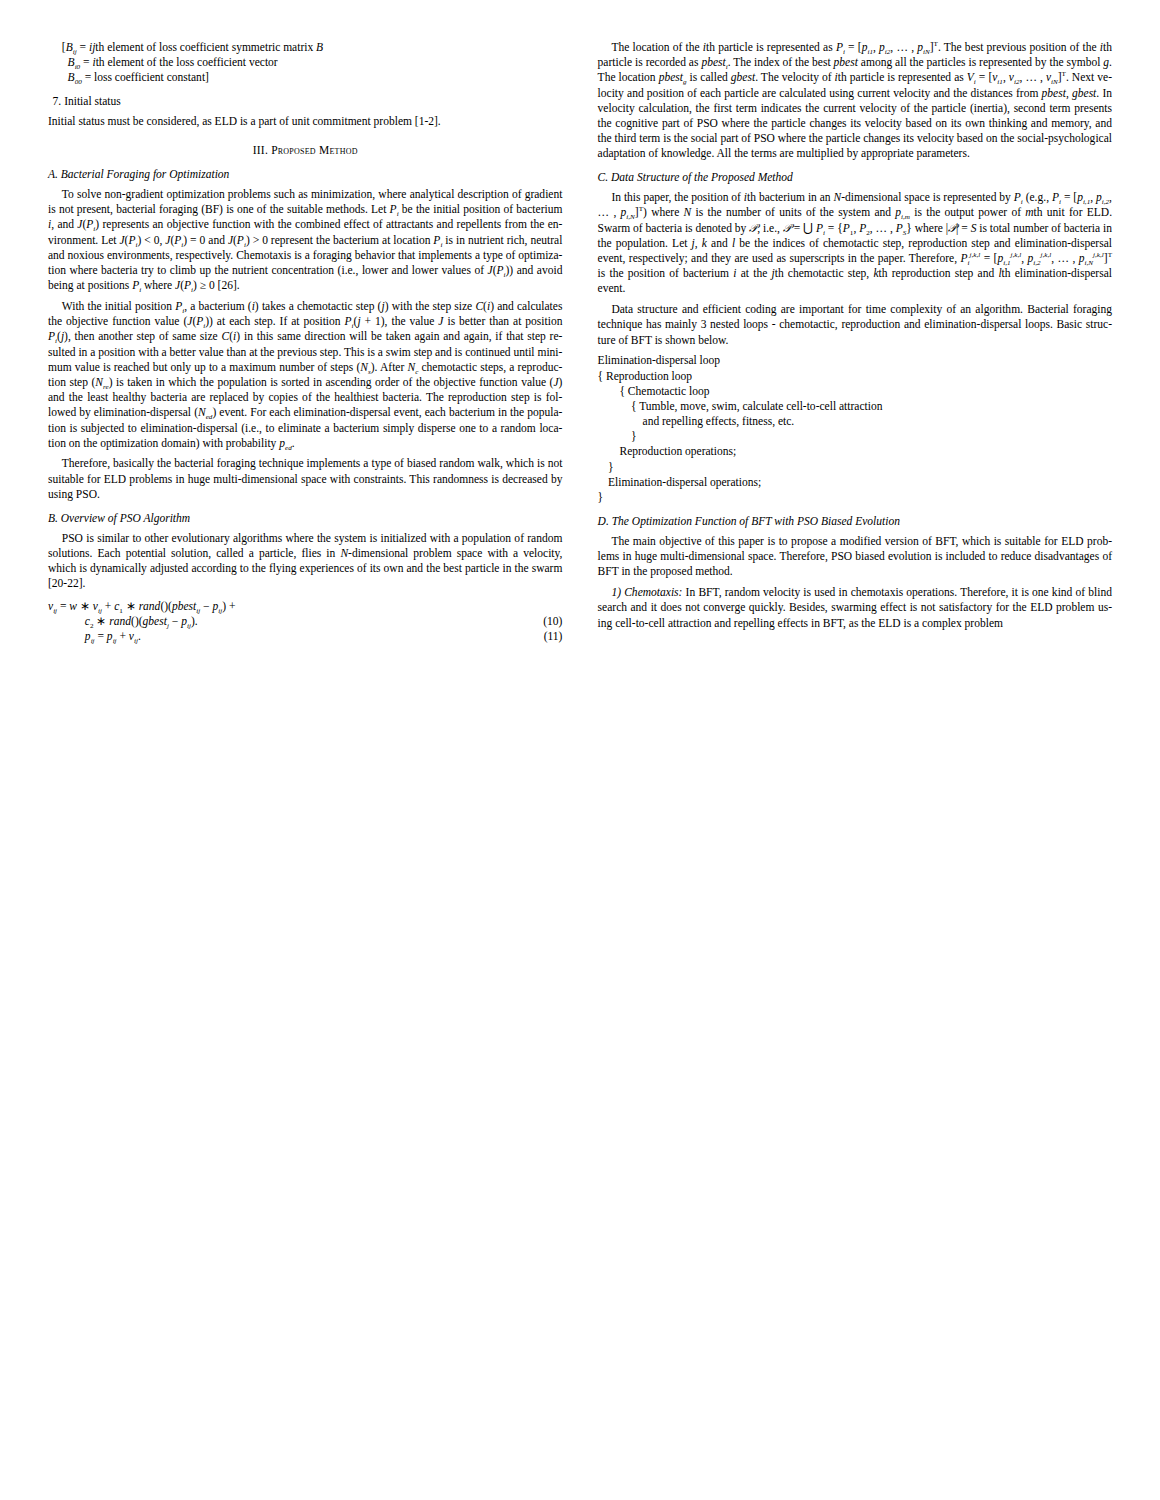[Bij = ijth element of loss coefficient symmetric matrix B
Bi0 = ith element of the loss coefficient vector
B00 = loss coefficient constant]
Initial status
Initial status must be considered, as ELD is a part of unit commitment problem [1-2].
III. Proposed Method
A. Bacterial Foraging for Optimization
To solve non-gradient optimization problems such as minimization, where analytical description of gradient is not present, bacterial foraging (BF) is one of the suitable methods. Let Pi be the initial position of bacterium i, and J(Pi) represents an objective function with the combined effect of attractants and repellents from the environment. Let J(Pi) < 0, J(Pi) = 0 and J(Pi) > 0 represent the bacterium at location Pi is in nutrient rich, neutral and noxious environments, respectively. Chemotaxis is a foraging behavior that implements a type of optimization where bacteria try to climb up the nutrient concentration (i.e., lower and lower values of J(Pi)) and avoid being at positions Pi where J(Pi) ≥ 0 [26].
With the initial position Pi, a bacterium (i) takes a chemotactic step (j) with the step size C(i) and calculates the objective function value (J(Pi)) at each step. If at position Pi(j + 1), the value J is better than at position Pi(j), then another step of same size C(i) in this same direction will be taken again and again, if that step resulted in a position with a better value than at the previous step. This is a swim step and is continued until minimum value is reached but only up to a maximum number of steps (Ns). After Nc chemotactic steps, a reproduction step (Nre) is taken in which the population is sorted in ascending order of the objective function value (J) and the least healthy bacteria are replaced by copies of the healthiest bacteria. The reproduction step is followed by elimination-dispersal (Ned) event. For each elimination-dispersal event, each bacterium in the population is subjected to elimination-dispersal (i.e., to eliminate a bacterium simply disperse one to a random location on the optimization domain) with probability ped.
Therefore, basically the bacterial foraging technique implements a type of biased random walk, which is not suitable for ELD problems in huge multi-dimensional space with constraints. This randomness is decreased by using PSO.
B. Overview of PSO Algorithm
PSO is similar to other evolutionary algorithms where the system is initialized with a population of random solutions. Each potential solution, called a particle, flies in N-dimensional problem space with a velocity, which is dynamically adjusted according to the flying experiences of its own and the best particle in the swarm [20-22].
vij = w ∗ vij + c1 ∗ rand()(pbestij − pij) +
c2 ∗ rand()(gbestj − pij). (10)
pij = pij + vij. (11)
The location of the ith particle is represented as Pi = [pi1, pi2, … , piN]T. The best previous position of the ith particle is recorded as pbesti. The index of the best pbest among all the particles is represented by the symbol g. The location pbestg is called gbest. The velocity of ith particle is represented as Vi = [vi1, vi2, … , viN]T. Next velocity and position of each particle are calculated using current velocity and the distances from pbest, gbest. In velocity calculation, the first term indicates the current velocity of the particle (inertia), second term presents the cognitive part of PSO where the particle changes its velocity based on its own thinking and memory, and the third term is the social part of PSO where the particle changes its velocity based on the social-psychological adaptation of knowledge. All the terms are multiplied by appropriate parameters.
C. Data Structure of the Proposed Method
In this paper, the position of ith bacterium in an N-dimensional space is represented by Pi (e.g., Pi = [pi,1, pi,2, … , pi,N]T) where N is the number of units of the system and pi,m is the output power of mth unit for ELD. Swarm of bacteria is denoted by 𝒫, i.e., 𝒫 = ⋃ Pi = {P1, P2, … , PS} where |𝒫| = S is total number of bacteria in the population. Let j, k and l be the indices of chemotactic step, reproduction step and elimination-dispersal event, respectively; and they are used as superscripts in the paper. Therefore, Pij,k,l = [pi,1j,k,l, pi,2j,k,l, … , pi,Nj,k,l]T is the position of bacterium i at the jth chemotactic step, kth reproduction step and lth elimination-dispersal event.
Data structure and efficient coding are important for time complexity of an algorithm. Bacterial foraging technique has mainly 3 nested loops - chemotactic, reproduction and elimination-dispersal loops. Basic structure of BFT is shown below.
Elimination-dispersal loop
{ Reproduction loop
{ Chemotactic loop
{ Tumble, move, swim, calculate cell-to-cell attraction
and repelling effects, fitness, etc.
}
Reproduction operations;
}
Elimination-dispersal operations;
}
D. The Optimization Function of BFT with PSO Biased Evolution
The main objective of this paper is to propose a modified version of BFT, which is suitable for ELD problems in huge multi-dimensional space. Therefore, PSO biased evolution is included to reduce disadvantages of BFT in the proposed method.
1) Chemotaxis: In BFT, random velocity is used in chemotaxis operations. Therefore, it is one kind of blind search and it does not converge quickly. Besides, swarming effect is not satisfactory for the ELD problem using cell-to-cell attraction and repelling effects in BFT, as the ELD is a complex problem